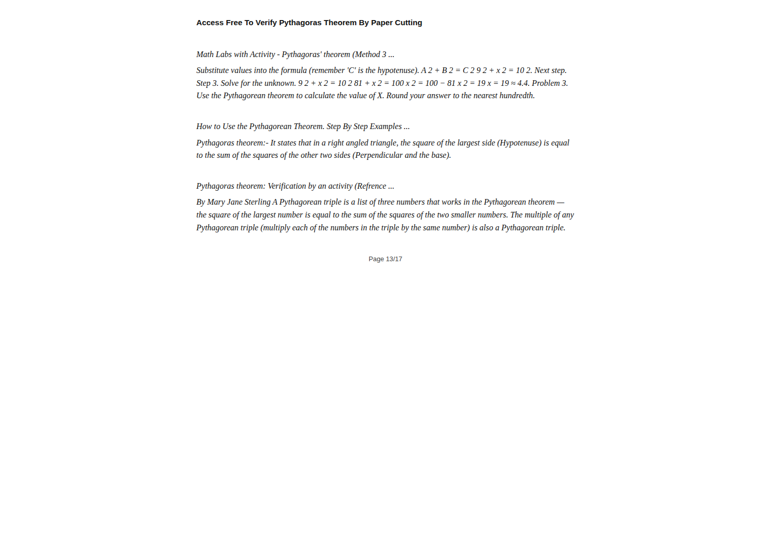Access Free To Verify Pythagoras Theorem By Paper Cutting
Math Labs with Activity - Pythagoras' theorem (Method 3 ...
Substitute values into the formula (remember 'C' is the hypotenuse). A 2 + B 2 = C 2 9 2 + x 2 = 10 2. Next step. Step 3. Solve for the unknown. 9 2 + x 2 = 10 2 81 + x 2 = 100 x 2 = 100 − 81 x 2 = 19 x = 19 ≈ 4.4. Problem 3. Use the Pythagorean theorem to calculate the value of X. Round your answer to the nearest hundredth.
How to Use the Pythagorean Theorem. Step By Step Examples ...
Pythagoras theorem:- It states that in a right angled triangle, the square of the largest side (Hypotenuse) is equal to the sum of the squares of the other two sides (Perpendicular and the base).
Pythagoras theorem: Verification by an activity (Refrence ...
By Mary Jane Sterling A Pythagorean triple is a list of three numbers that works in the Pythagorean theorem — the square of the largest number is equal to the sum of the squares of the two smaller numbers. The multiple of any Pythagorean triple (multiply each of the numbers in the triple by the same number) is also a Pythagorean triple.
Page 13/17